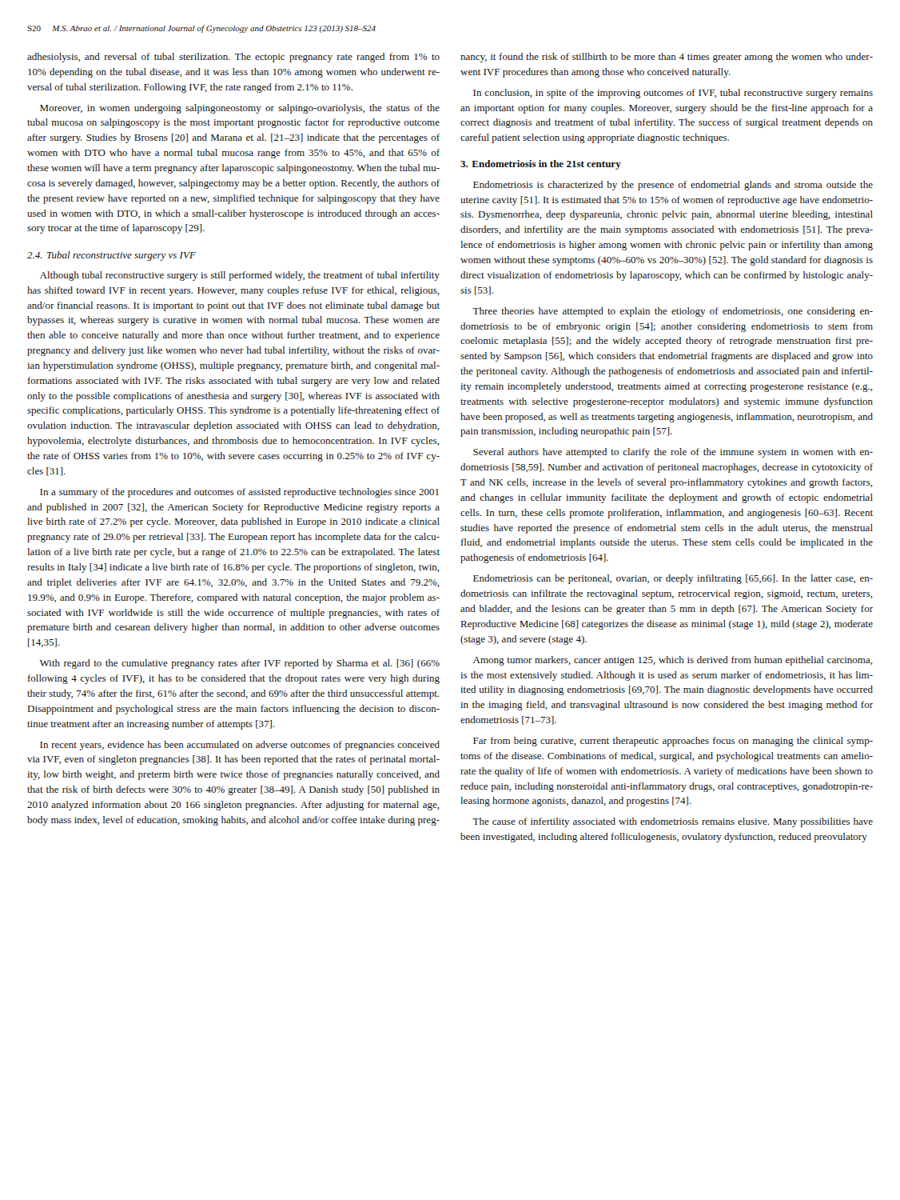S20 M.S. Abrao et al. / International Journal of Gynecology and Obstetrics 123 (2013) S18–S24
adhesiolysis, and reversal of tubal sterilization. The ectopic pregnancy rate ranged from 1% to 10% depending on the tubal disease, and it was less than 10% among women who underwent reversal of tubal sterilization. Following IVF, the rate ranged from 2.1% to 11%.
Moreover, in women undergoing salpingoneostomy or salpingo-ovariolysis, the status of the tubal mucosa on salpingoscopy is the most important prognostic factor for reproductive outcome after surgery. Studies by Brosens [20] and Marana et al. [21–23] indicate that the percentages of women with DTO who have a normal tubal mucosa range from 35% to 45%, and that 65% of these women will have a term pregnancy after laparoscopic salpingoneostomy. When the tubal mucosa is severely damaged, however, salpingectomy may be a better option. Recently, the authors of the present review have reported on a new, simplified technique for salpingoscopy that they have used in women with DTO, in which a small-caliber hysteroscope is introduced through an accessory trocar at the time of laparoscopy [29].
2.4. Tubal reconstructive surgery vs IVF
Although tubal reconstructive surgery is still performed widely, the treatment of tubal infertility has shifted toward IVF in recent years. However, many couples refuse IVF for ethical, religious, and/or financial reasons. It is important to point out that IVF does not eliminate tubal damage but bypasses it, whereas surgery is curative in women with normal tubal mucosa. These women are then able to conceive naturally and more than once without further treatment, and to experience pregnancy and delivery just like women who never had tubal infertility, without the risks of ovarian hyperstimulation syndrome (OHSS), multiple pregnancy, premature birth, and congenital malformations associated with IVF. The risks associated with tubal surgery are very low and related only to the possible complications of anesthesia and surgery [30], whereas IVF is associated with specific complications, particularly OHSS. This syndrome is a potentially life-threatening effect of ovulation induction. The intravascular depletion associated with OHSS can lead to dehydration, hypovolemia, electrolyte disturbances, and thrombosis due to hemoconcentration. In IVF cycles, the rate of OHSS varies from 1% to 10%, with severe cases occurring in 0.25% to 2% of IVF cycles [31].
In a summary of the procedures and outcomes of assisted reproductive technologies since 2001 and published in 2007 [32], the American Society for Reproductive Medicine registry reports a live birth rate of 27.2% per cycle. Moreover, data published in Europe in 2010 indicate a clinical pregnancy rate of 29.0% per retrieval [33]. The European report has incomplete data for the calculation of a live birth rate per cycle, but a range of 21.0% to 22.5% can be extrapolated. The latest results in Italy [34] indicate a live birth rate of 16.8% per cycle. The proportions of singleton, twin, and triplet deliveries after IVF are 64.1%, 32.0%, and 3.7% in the United States and 79.2%, 19.9%, and 0.9% in Europe. Therefore, compared with natural conception, the major problem associated with IVF worldwide is still the wide occurrence of multiple pregnancies, with rates of premature birth and cesarean delivery higher than normal, in addition to other adverse outcomes [14,35].
With regard to the cumulative pregnancy rates after IVF reported by Sharma et al. [36] (66% following 4 cycles of IVF), it has to be considered that the dropout rates were very high during their study, 74% after the first, 61% after the second, and 69% after the third unsuccessful attempt. Disappointment and psychological stress are the main factors influencing the decision to discontinue treatment after an increasing number of attempts [37].
In recent years, evidence has been accumulated on adverse outcomes of pregnancies conceived via IVF, even of singleton pregnancies [38]. It has been reported that the rates of perinatal mortality, low birth weight, and preterm birth were twice those of pregnancies naturally conceived, and that the risk of birth defects were 30% to 40% greater [38–49]. A Danish study [50] published in 2010 analyzed information about 20 166 singleton pregnancies. After adjusting for maternal age, body mass index, level of education, smoking habits, and alcohol and/or coffee intake during pregnancy, it found the risk of stillbirth to be more than 4 times greater among the women who underwent IVF procedures than among those who conceived naturally.
In conclusion, in spite of the improving outcomes of IVF, tubal reconstructive surgery remains an important option for many couples. Moreover, surgery should be the first-line approach for a correct diagnosis and treatment of tubal infertility. The success of surgical treatment depends on careful patient selection using appropriate diagnostic techniques.
3. Endometriosis in the 21st century
Endometriosis is characterized by the presence of endometrial glands and stroma outside the uterine cavity [51]. It is estimated that 5% to 15% of women of reproductive age have endometriosis. Dysmenorrhea, deep dyspareunia, chronic pelvic pain, abnormal uterine bleeding, intestinal disorders, and infertility are the main symptoms associated with endometriosis [51]. The prevalence of endometriosis is higher among women with chronic pelvic pain or infertility than among women without these symptoms (40%–60% vs 20%–30%) [52]. The gold standard for diagnosis is direct visualization of endometriosis by laparoscopy, which can be confirmed by histologic analysis [53].
Three theories have attempted to explain the etiology of endometriosis, one considering endometriosis to be of embryonic origin [54]; another considering endometriosis to stem from coelomic metaplasia [55]; and the widely accepted theory of retrograde menstruation first presented by Sampson [56], which considers that endometrial fragments are displaced and grow into the peritoneal cavity. Although the pathogenesis of endometriosis and associated pain and infertility remain incompletely understood, treatments aimed at correcting progesterone resistance (e.g., treatments with selective progesterone-receptor modulators) and systemic immune dysfunction have been proposed, as well as treatments targeting angiogenesis, inflammation, neurotropism, and pain transmission, including neuropathic pain [57].
Several authors have attempted to clarify the role of the immune system in women with endometriosis [58,59]. Number and activation of peritoneal macrophages, decrease in cytotoxicity of T and NK cells, increase in the levels of several pro-inflammatory cytokines and growth factors, and changes in cellular immunity facilitate the deployment and growth of ectopic endometrial cells. In turn, these cells promote proliferation, inflammation, and angiogenesis [60–63]. Recent studies have reported the presence of endometrial stem cells in the adult uterus, the menstrual fluid, and endometrial implants outside the uterus. These stem cells could be implicated in the pathogenesis of endometriosis [64].
Endometriosis can be peritoneal, ovarian, or deeply infiltrating [65,66]. In the latter case, endometriosis can infiltrate the rectovaginal septum, retrocervical region, sigmoid, rectum, ureters, and bladder, and the lesions can be greater than 5 mm in depth [67]. The American Society for Reproductive Medicine [68] categorizes the disease as minimal (stage 1), mild (stage 2), moderate (stage 3), and severe (stage 4).
Among tumor markers, cancer antigen 125, which is derived from human epithelial carcinoma, is the most extensively studied. Although it is used as serum marker of endometriosis, it has limited utility in diagnosing endometriosis [69,70]. The main diagnostic developments have occurred in the imaging field, and transvaginal ultrasound is now considered the best imaging method for endometriosis [71–73].
Far from being curative, current therapeutic approaches focus on managing the clinical symptoms of the disease. Combinations of medical, surgical, and psychological treatments can ameliorate the quality of life of women with endometriosis. A variety of medications have been shown to reduce pain, including nonsteroidal anti-inflammatory drugs, oral contraceptives, gonadotropin-releasing hormone agonists, danazol, and progestins [74].
The cause of infertility associated with endometriosis remains elusive. Many possibilities have been investigated, including altered folliculogenesis, ovulatory dysfunction, reduced preovulatory